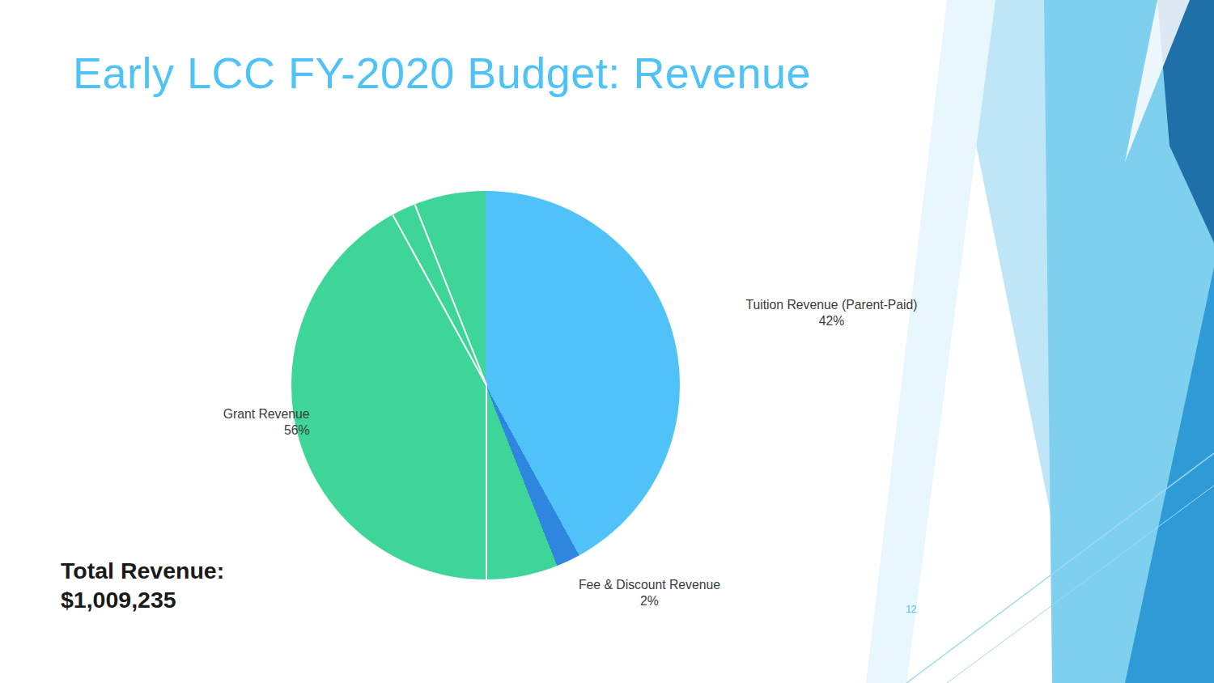Early LCC FY-2020 Budget: Revenue
Tuition Revenue (Parent-Paid)
42%
Grant Revenue
56%
Fee & Discount Revenue
2%
Total Revenue:
$1,009,235
12